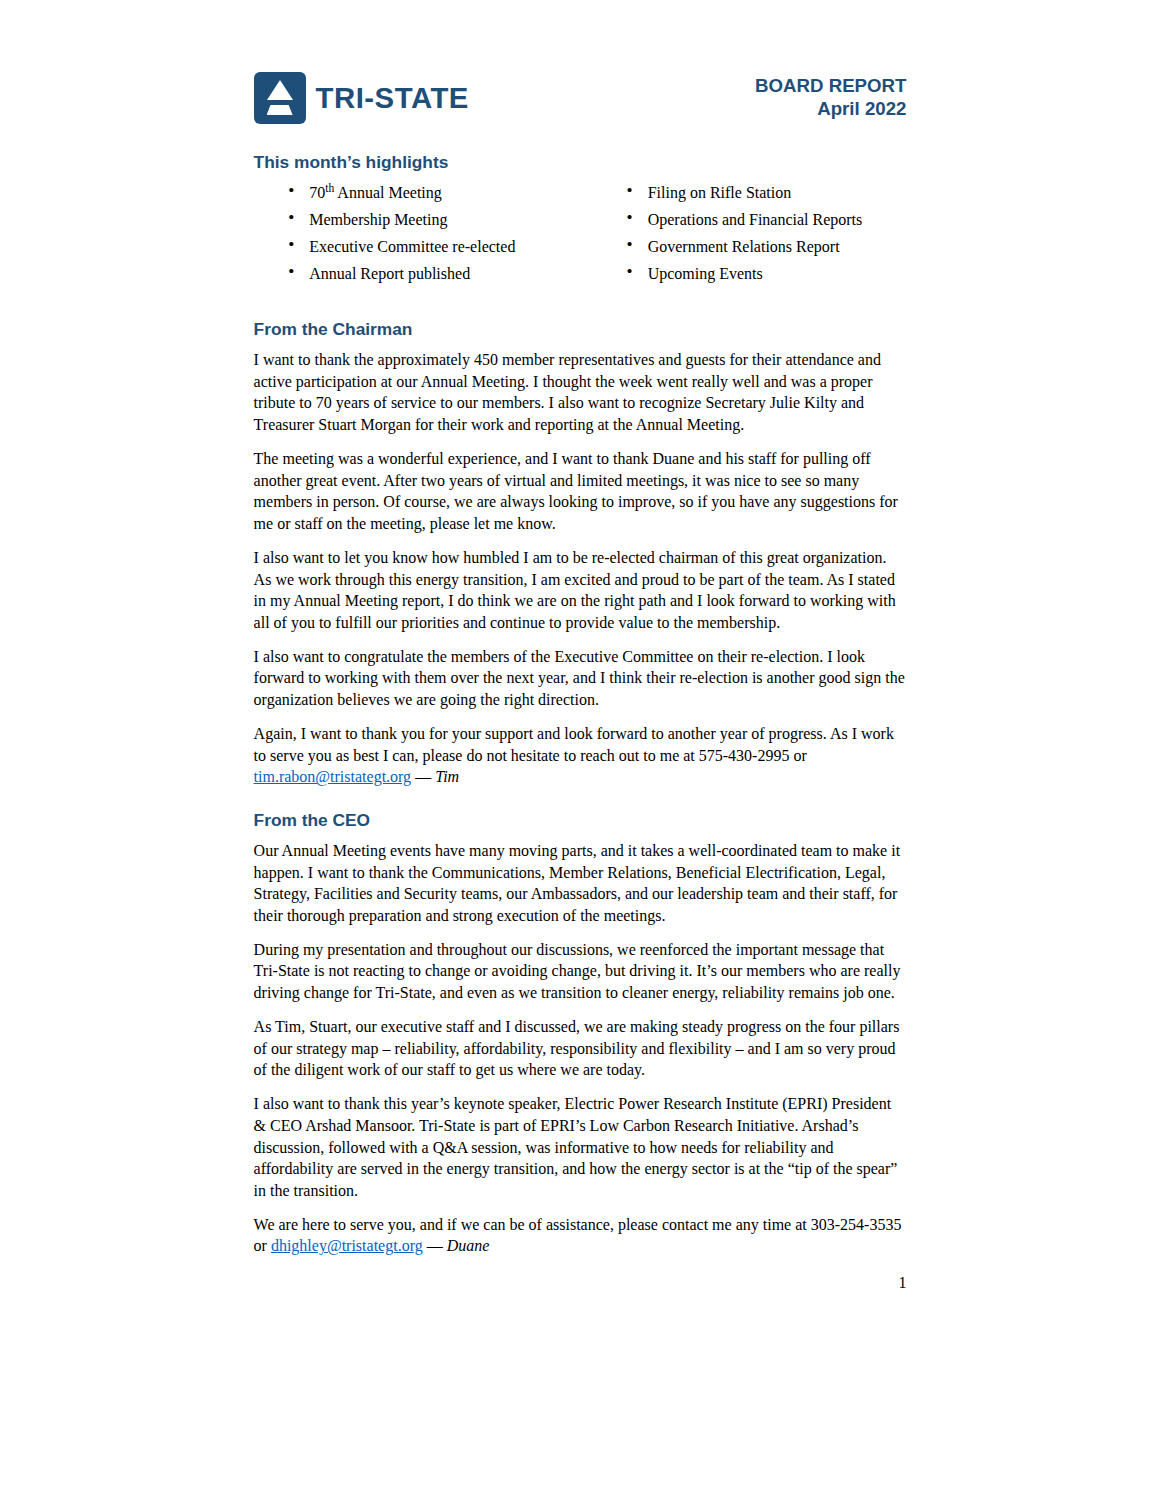TRI-STATE
BOARD REPORT
April 2022
This month’s highlights
70th Annual Meeting
Membership Meeting
Executive Committee re-elected
Annual Report published
Filing on Rifle Station
Operations and Financial Reports
Government Relations Report
Upcoming Events
From the Chairman
I want to thank the approximately 450 member representatives and guests for their attendance and active participation at our Annual Meeting. I thought the week went really well and was a proper tribute to 70 years of service to our members. I also want to recognize Secretary Julie Kilty and Treasurer Stuart Morgan for their work and reporting at the Annual Meeting.
The meeting was a wonderful experience, and I want to thank Duane and his staff for pulling off another great event. After two years of virtual and limited meetings, it was nice to see so many members in person. Of course, we are always looking to improve, so if you have any suggestions for me or staff on the meeting, please let me know.
I also want to let you know how humbled I am to be re-elected chairman of this great organization. As we work through this energy transition, I am excited and proud to be part of the team. As I stated in my Annual Meeting report, I do think we are on the right path and I look forward to working with all of you to fulfill our priorities and continue to provide value to the membership.
I also want to congratulate the members of the Executive Committee on their re-election. I look forward to working with them over the next year, and I think their re-election is another good sign the organization believes we are going the right direction.
Again, I want to thank you for your support and look forward to another year of progress. As I work to serve you as best I can, please do not hesitate to reach out to me at 575-430-2995 or tim.rabon@tristategt.org — Tim
From the CEO
Our Annual Meeting events have many moving parts, and it takes a well-coordinated team to make it happen. I want to thank the Communications, Member Relations, Beneficial Electrification, Legal, Strategy, Facilities and Security teams, our Ambassadors, and our leadership team and their staff, for their thorough preparation and strong execution of the meetings.
During my presentation and throughout our discussions, we reenforced the important message that Tri-State is not reacting to change or avoiding change, but driving it. It’s our members who are really driving change for Tri-State, and even as we transition to cleaner energy, reliability remains job one.
As Tim, Stuart, our executive staff and I discussed, we are making steady progress on the four pillars of our strategy map – reliability, affordability, responsibility and flexibility – and I am so very proud of the diligent work of our staff to get us where we are today.
I also want to thank this year’s keynote speaker, Electric Power Research Institute (EPRI) President & CEO Arshad Mansoor. Tri-State is part of EPRI’s Low Carbon Research Initiative. Arshad’s discussion, followed with a Q&A session, was informative to how needs for reliability and affordability are served in the energy transition, and how the energy sector is at the “tip of the spear” in the transition.
We are here to serve you, and if we can be of assistance, please contact me any time at 303-254-3535 or dhighley@tristategt.org — Duane
1